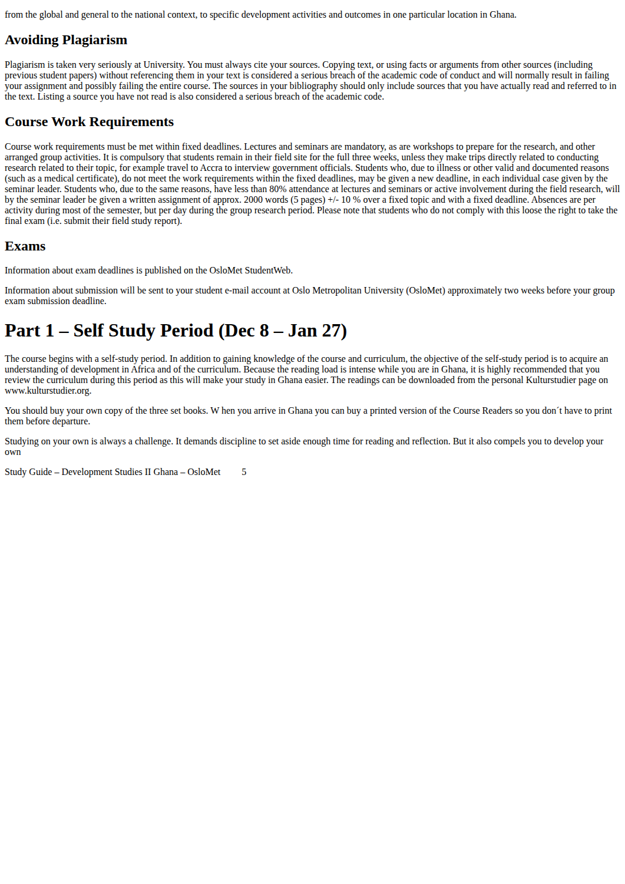from the global and general to the national context, to specific development activities and outcomes in one particular location in Ghana.
Avoiding Plagiarism
Plagiarism is taken very seriously at University. You must always cite your sources. Copying text, or using facts or arguments from other sources (including previous student papers) without referencing them in your text is considered a serious breach of the academic code of conduct and will normally result in failing your assignment and possibly failing the entire course. The sources in your bibliography should only include sources that you have actually read and referred to in the text. Listing a source you have not read is also considered a serious breach of the academic code.
Course Work Requirements
Course work requirements must be met within fixed deadlines. Lectures and seminars are mandatory, as are workshops to prepare for the research, and other arranged group activities. It is compulsory that students remain in their field site for the full three weeks, unless they make trips directly related to conducting research related to their topic, for example travel to Accra to interview government officials. Students who, due to illness or other valid and documented reasons (such as a medical certificate), do not meet the work requirements within the fixed deadlines, may be given a new deadline, in each individual case given by the seminar leader. Students who, due to the same reasons, have less than 80% attendance at lectures and seminars or active involvement during the field research, will by the seminar leader be given a written assignment of approx. 2000 words (5 pages) +/- 10 % over a fixed topic and with a fixed deadline. Absences are per activity during most of the semester, but per day during the group research period. Please note that students who do not comply with this loose the right to take the final exam (i.e. submit their field study report).
Exams
Information about exam deadlines is published on the OsloMet StudentWeb.
Information about submission will be sent to your student e-mail account at Oslo Metropolitan University (OsloMet) approximately two weeks before your group exam submission deadline.
Part 1 – Self Study Period (Dec 8 – Jan 27)
The course begins with a self-study period. In addition to gaining knowledge of the course and curriculum, the objective of the self-study period is to acquire an understanding of development in Africa and of the curriculum. Because the reading load is intense while you are in Ghana, it is highly recommended that you review the curriculum during this period as this will make your study in Ghana easier. The readings can be downloaded from the personal Kulturstudier page on www.kulturstudier.org.
You should buy your own copy of the three set books. W hen you arrive in Ghana you can buy a printed version of the Course Readers so you don´t have to print them before departure.
Studying on your own is always a challenge. It demands discipline to set aside enough time for reading and reflection. But it also compels you to develop your own
Study Guide – Development Studies II Ghana – OsloMet 5